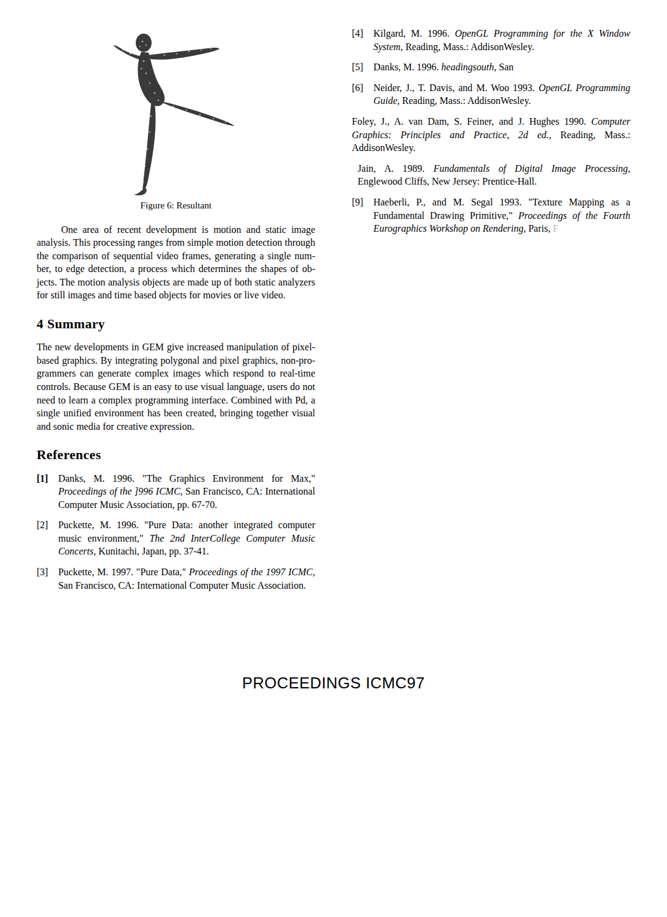Figure 6: Resultant
One area of recent development is motion and static image analysis. This processing ranges from simple motion detection through the comparison of sequential video frames, generating a single number, to edge detection, a process which determines the shapes of objects. The motion analysis objects are made up of both static analyzers for still images and time based objects for movies or live video.
4 Summary
The new developments in GEM give increased manipulation of pixel-based graphics. By integrating polygonal and pixel graphics, non-programmers can generate complex images which respond to real-time controls. Because GEM is an easy to use visual language, users do not need to learn a complex programming interface. Combined with Pd, a single unified environment has been created, bringing together visual and sonic media for creative expression.
References
[1]
Danks, M. 1996. "The Graphics Environment for Max," Proceedings of the ]996 ICMC, San Francisco, CA: International Computer Music Association, pp. 67-70.
[2]
Puckette, M. 1996. "Pure Data: another integrated computer music environment," The 2nd InterCollege Computer Music Concerts, Kunitachi, Japan, pp. 37-41.
[3]
Puckette, M. 1997. "Pure Data," Proceedings of the 1997 ICMC, San Francisco, CA: International Computer Music Association.
[4]
Kilgard, M. 1996. OpenGL Programming for the X Window System, Reading, Mass.: AddisonWesley.
[5]
Danks, M. 1996. headingsouth, San
[6]
Neider, J., T. Davis, and M. Woo 1993. OpenGL Programming Guide, Reading, Mass.: AddisonWesley.
Foley, J., A. van Dam, S. Feiner, and J. Hughes 1990. Computer Graphics: Principles and Practice, 2d ed., Reading, Mass.: AddisonWesley.
Jain, A. 1989. Fundamentals of Digital Image Processing, Englewood Cliffs, New Jersey: Prentice-Hall.
[9]
Haeberli, P., and M. Segal 1993. "Texture Mapping as a Fundamental Drawing Primitive," Proceedings of the Fourth Eurographics Workshop on Rendering, Paris, F
PROCEEDINGS ICMC97